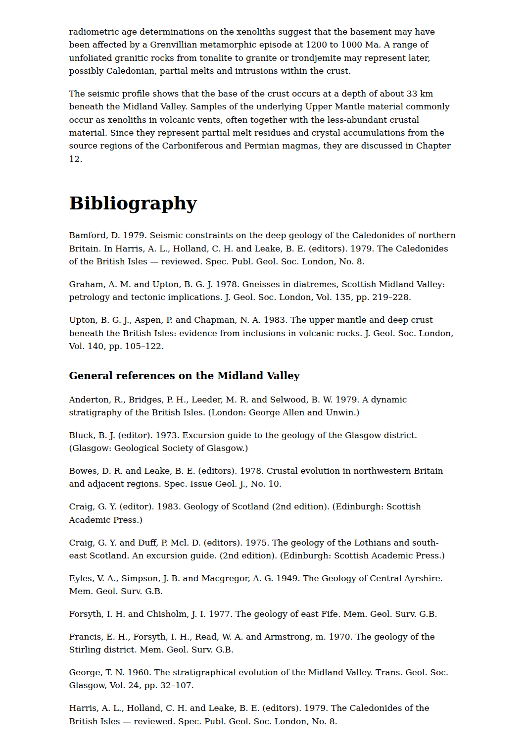radiometric age determinations on the xenoliths suggest that the basement may have been affected by a Grenvillian metamorphic episode at 1200 to 1000 Ma. A range of unfoliated granitic rocks from tonalite to granite or trondjemite may represent later, possibly Caledonian, partial melts and intrusions within the crust.
The seismic profile shows that the base of the crust occurs at a depth of about 33 km beneath the Midland Valley. Samples of the underlying Upper Mantle material commonly occur as xenoliths in volcanic vents, often together with the less-abundant crustal material. Since they represent partial melt residues and crystal accumulations from the source regions of the Carboniferous and Permian magmas, they are discussed in Chapter 12.
Bibliography
Bamford, D. 1979. Seismic constraints on the deep geology of the Caledonides of northern Britain. In Harris, A. L., Holland, C. H. and Leake, B. E. (editors). 1979. The Caledonides of the British Isles — reviewed. Spec. Publ. Geol. Soc. London, No. 8.
Graham, A. M. and Upton, B. G. J. 1978. Gneisses in diatremes, Scottish Midland Valley: petrology and tectonic implications. J. Geol. Soc. London, Vol. 135, pp. 219–228.
Upton, B. G. J., Aspen, P. and Chapman, N. A. 1983. The upper mantle and deep crust beneath the British Isles: evidence from inclusions in volcanic rocks. J. Geol. Soc. London, Vol. 140, pp. 105–122.
General references on the Midland Valley
Anderton, R., Bridges, P. H., Leeder, M. R. and Selwood, B. W. 1979. A dynamic stratigraphy of the British Isles. (London: George Allen and Unwin.)
Bluck, B. J. (editor). 1973. Excursion guide to the geology of the Glasgow district.(Glasgow: Geological Society of Glasgow.)
Bowes, D. R. and Leake, B. E. (editors). 1978. Crustal evolution in northwestern Britain and adjacent regions. Spec. Issue Geol. J., No. 10.
Craig, G. Y. (editor). 1983. Geology of Scotland (2nd edition). (Edinburgh: Scottish Academic Press.)
Craig, G. Y. and Duff, P. Mcl. D. (editors). 1975. The geology of the Lothians and south-east Scotland. An excursion guide. (2nd edition). (Edinburgh: Scottish Academic Press.)
Eyles, V. A., Simpson, J. B. and Macgregor, A. G. 1949. The Geology of Central Ayrshire. Mem. Geol. Surv. G.B.
Forsyth, I. H. and Chisholm, J. I. 1977. The geology of east Fife. Mem. Geol. Surv. G.B.
Francis, E. H., Forsyth, I. H., Read, W. A. and Armstrong, m. 1970. The geology of the Stirling district. Mem. Geol. Surv. G.B.
George, T. N. 1960. The stratigraphical evolution of the Midland Valley. Trans. Geol. Soc. Glasgow, Vol. 24, pp. 32–107.
Harris, A. L., Holland, C. H. and Leake, B. E. (editors). 1979. The Caledonides of the British Isles — reviewed. Spec. Publ. Geol. Soc. London, No. 8.